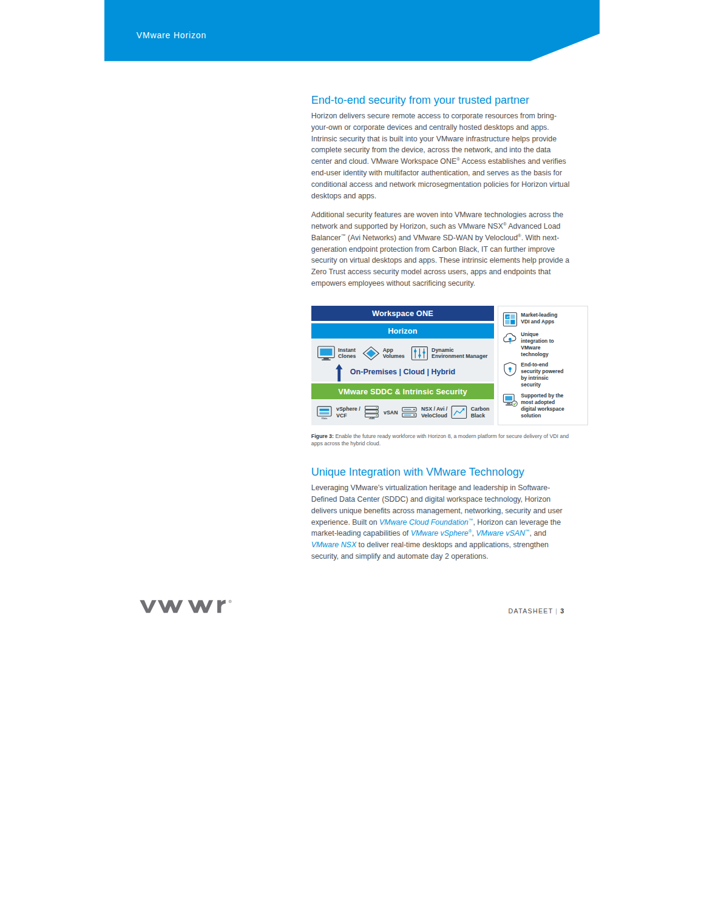VMware Horizon
End-to-end security from your trusted partner
Horizon delivers secure remote access to corporate resources from bring-your-own or corporate devices and centrally hosted desktops and apps. Intrinsic security that is built into your VMware infrastructure helps provide complete security from the device, across the network, and into the data center and cloud. VMware Workspace ONE® Access establishes and verifies end-user identity with multifactor authentication, and serves as the basis for conditional access and network microsegmentation policies for Horizon virtual desktops and apps.
Additional security features are woven into VMware technologies across the network and supported by Horizon, such as VMware NSX® Advanced Load Balancer™ (Avi Networks) and VMware SD-WAN by Velocloud®. With next-generation endpoint protection from Carbon Black, IT can further improve security on virtual desktops and apps. These intrinsic elements help provide a Zero Trust access security model across users, apps and endpoints that empowers employees without sacrificing security.
Workspace ONE
Horizon
Instant
Clones
App
Volumes
Dynamic
Environment Manager
On-Premises | Cloud | Hybrid
VMware SDDC & Intrinsic Security
VVols
vSphere /
VCF
vSAN
vSAN
NSX / Avi /
VeloCloud
Carbon
Black
APP
Market-leading
VDI and Apps
Unique
integration to
VMware
technology
End-to-end
security powered
by intrinsic
security
Supported by the
most adopted
digital workspace
solution
Figure 3: Enable the future ready workforce with Horizon 8, a modern platform for secure delivery of VDI and apps across the hybrid cloud.
Unique Integration with VMware Technology
Leveraging VMware's virtualization heritage and leadership in Software-Defined Data Center (SDDC) and digital workspace technology, Horizon delivers unique benefits across management, networking, security and user experience. Built on VMware Cloud Foundation™, Horizon can leverage the market-leading capabilities of VMware vSphere®, VMware vSAN™, and VMware NSX to deliver real-time desktops and applications, strengthen security, and simplify and automate day 2 operations.
R
DATASHEET|3